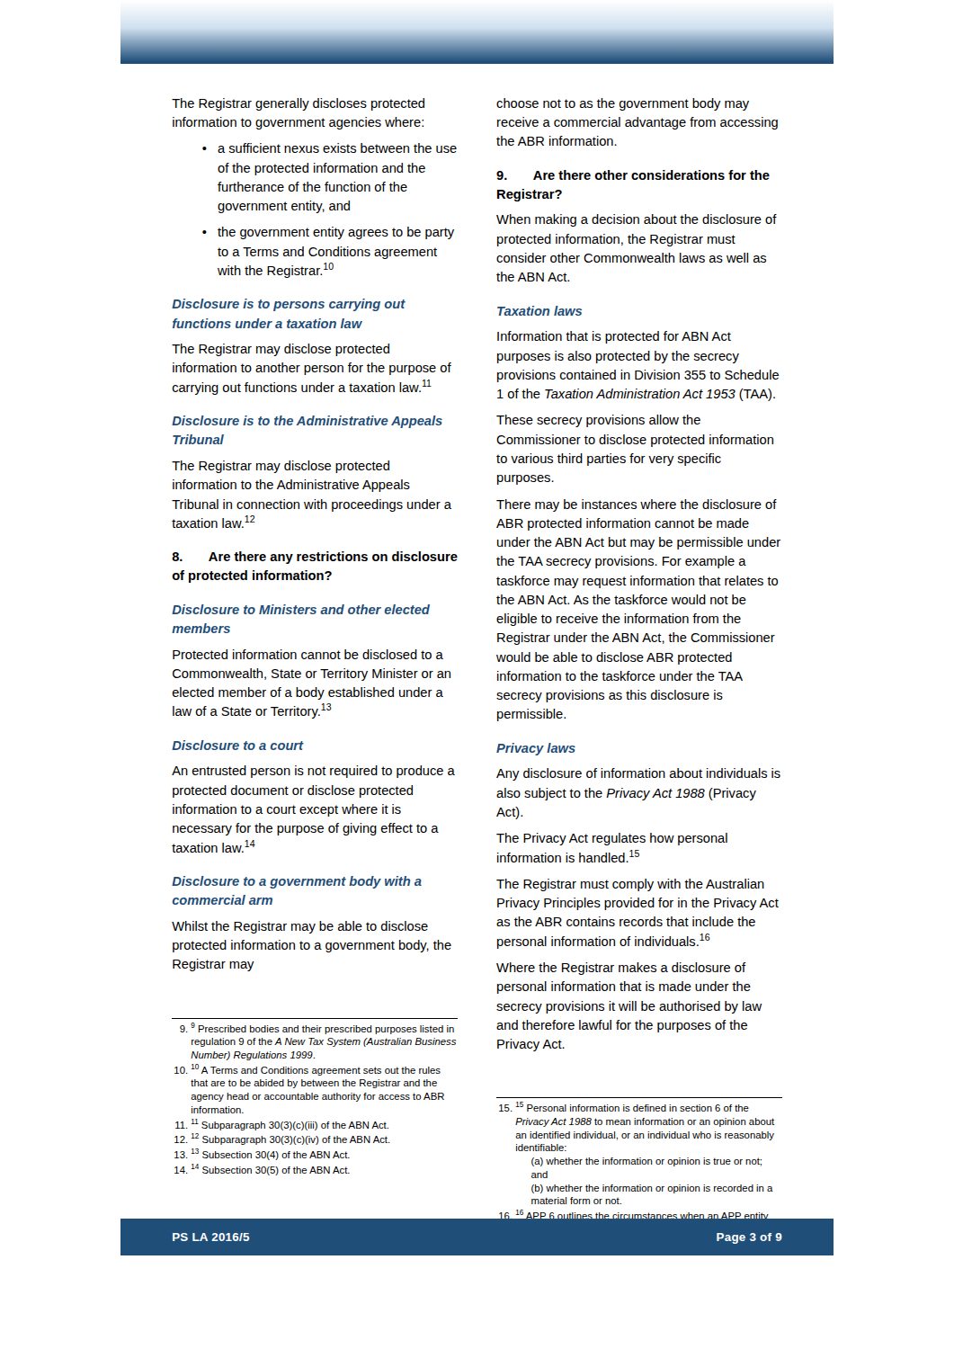The Registrar generally discloses protected information to government agencies where:
a sufficient nexus exists between the use of the protected information and the furtherance of the function of the government entity, and
the government entity agrees to be party to a Terms and Conditions agreement with the Registrar.10
Disclosure is to persons carrying out functions under a taxation law
The Registrar may disclose protected information to another person for the purpose of carrying out functions under a taxation law.11
Disclosure is to the Administrative Appeals Tribunal
The Registrar may disclose protected information to the Administrative Appeals Tribunal in connection with proceedings under a taxation law.12
8. Are there any restrictions on disclosure of protected information?
Disclosure to Ministers and other elected members
Protected information cannot be disclosed to a Commonwealth, State or Territory Minister or an elected member of a body established under a law of a State or Territory.13
Disclosure to a court
An entrusted person is not required to produce a protected document or disclose protected information to a court except where it is necessary for the purpose of giving effect to a taxation law.14
Disclosure to a government body with a commercial arm
Whilst the Registrar may be able to disclose protected information to a government body, the Registrar may
9 Prescribed bodies and their prescribed purposes listed in regulation 9 of the A New Tax System (Australian Business Number) Regulations 1999.
10 A Terms and Conditions agreement sets out the rules that are to be abided by between the Registrar and the agency head or accountable authority for access to ABR information.
11 Subparagraph 30(3)(c)(iii) of the ABN Act.
12 Subparagraph 30(3)(c)(iv) of the ABN Act.
13 Subsection 30(4) of the ABN Act.
14 Subsection 30(5) of the ABN Act.
choose not to as the government body may receive a commercial advantage from accessing the ABR information.
9. Are there other considerations for the Registrar?
When making a decision about the disclosure of protected information, the Registrar must consider other Commonwealth laws as well as the ABN Act.
Taxation laws
Information that is protected for ABN Act purposes is also protected by the secrecy provisions contained in Division 355 to Schedule 1 of the Taxation Administration Act 1953 (TAA).
These secrecy provisions allow the Commissioner to disclose protected information to various third parties for very specific purposes.
There may be instances where the disclosure of ABR protected information cannot be made under the ABN Act but may be permissible under the TAA secrecy provisions. For example a taskforce may request information that relates to the ABN Act. As the taskforce would not be eligible to receive the information from the Registrar under the ABN Act, the Commissioner would be able to disclose ABR protected information to the taskforce under the TAA secrecy provisions as this disclosure is permissible.
Privacy laws
Any disclosure of information about individuals is also subject to the Privacy Act 1988 (Privacy Act).
The Privacy Act regulates how personal information is handled.15
The Registrar must comply with the Australian Privacy Principles provided for in the Privacy Act as the ABR contains records that include the personal information of individuals.16
Where the Registrar makes a disclosure of personal information that is made under the secrecy provisions it will be authorised by law and therefore lawful for the purposes of the Privacy Act.
15 Personal information is defined in section 6 of the Privacy Act 1988 to mean information or an opinion about an identified individual, or an individual who is reasonably identifiable: (a) whether the information or opinion is true or not; and (b) whether the information or opinion is recorded in a material form or not.
16 APP 6 outlines the circumstances when an APP entity can use or disclose personal information that it holds.
PS LA 2016/5 Page 3 of 9